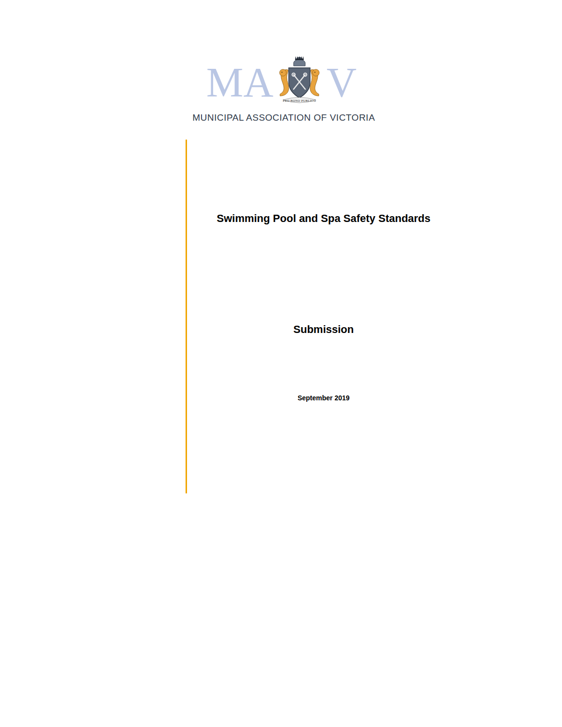M A
PRO BONO PUBLICO
V
MUNICIPAL ASSOCIATION OF VICTORIA
Swimming Pool and Spa Safety Standards
Submission
September 2019